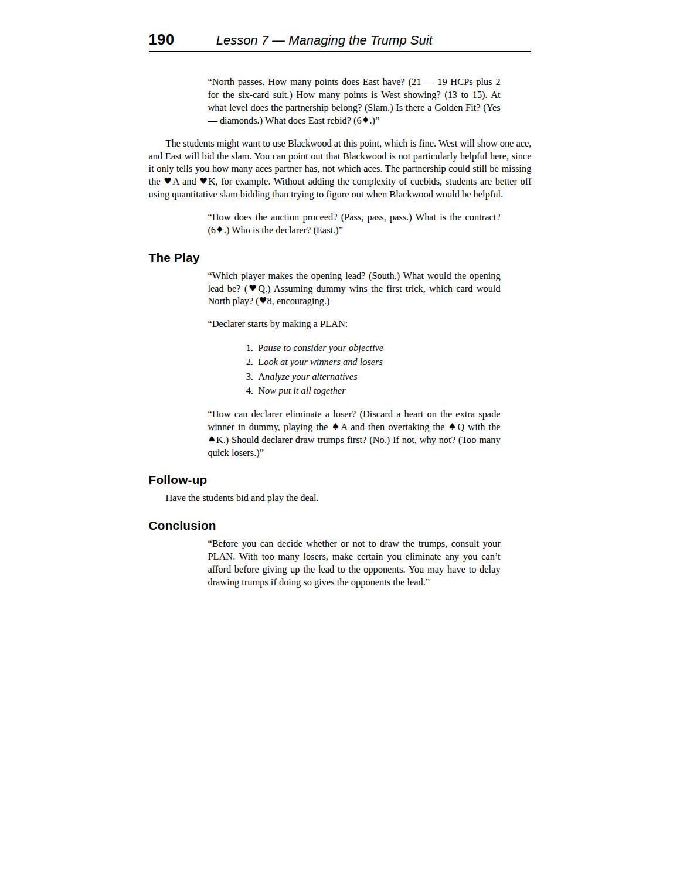190
Lesson 7 — Managing the Trump Suit
“North passes. How many points does East have? (21 — 19 HCPs plus 2 for the six-card suit.) How many points is West showing? (13 to 15). At what level does the partnership belong? (Slam.) Is there a Golden Fit? (Yes — diamonds.) What does East rebid? (6♦.)”
The students might want to use Blackwood at this point, which is fine. West will show one ace, and East will bid the slam. You can point out that Blackwood is not particularly helpful here, since it only tells you how many aces partner has, not which aces. The partnership could still be missing the ♥A and ♥K, for example. Without adding the complexity of cuebids, students are better off using quantitative slam bidding than trying to figure out when Blackwood would be helpful.
“How does the auction proceed? (Pass, pass, pass.) What is the contract? (6♦.) Who is the declarer? (East.)”
The Play
“Which player makes the opening lead? (South.) What would the opening lead be? (♥Q.) Assuming dummy wins the first trick, which card would North play? (♥8, encouraging.)
“Declarer starts by making a PLAN:
1. Pause to consider your objective
2. Look at your winners and losers
3. Analyze your alternatives
4. Now put it all together
“How can declarer eliminate a loser? (Discard a heart on the extra spade winner in dummy, playing the ♠A and then overtaking the ♠Q with the ♠K.) Should declarer draw trumps first? (No.) If not, why not? (Too many quick losers.)”
Follow-up
Have the students bid and play the deal.
Conclusion
“Before you can decide whether or not to draw the trumps, consult your PLAN. With too many losers, make certain you eliminate any you can’t afford before giving up the lead to the opponents. You may have to delay drawing trumps if doing so gives the opponents the lead.”